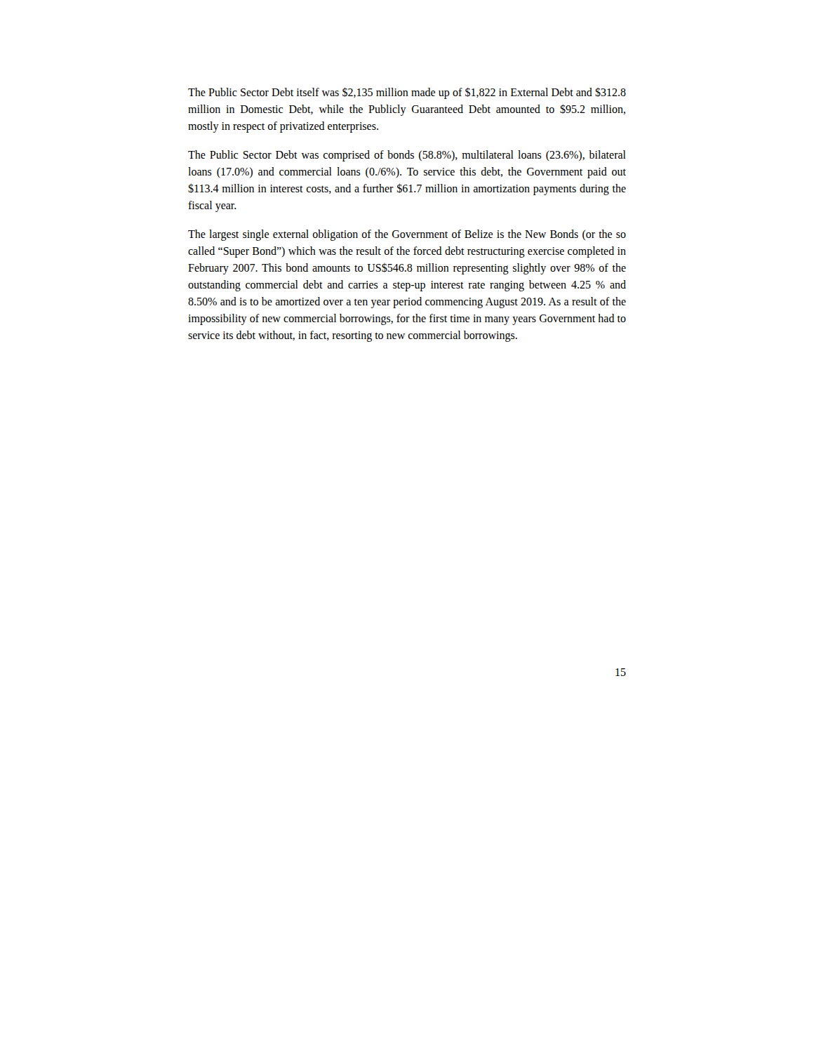The Public Sector Debt itself was $2,135 million made up of $1,822 in External Debt and $312.8 million in Domestic Debt, while the Publicly Guaranteed Debt amounted to $95.2 million, mostly in respect of privatized enterprises.
The Public Sector Debt was comprised of bonds (58.8%), multilateral loans (23.6%), bilateral loans (17.0%) and commercial loans (0./6%). To service this debt, the Government paid out $113.4 million in interest costs, and a further $61.7 million in amortization payments during the fiscal year.
The largest single external obligation of the Government of Belize is the New Bonds (or the so called “Super Bond”) which was the result of the forced debt restructuring exercise completed in February 2007. This bond amounts to US$546.8 million representing slightly over 98% of the outstanding commercial debt and carries a step-up interest rate ranging between 4.25 % and 8.50% and is to be amortized over a ten year period commencing August 2019. As a result of the impossibility of new commercial borrowings, for the first time in many years Government had to service its debt without, in fact, resorting to new commercial borrowings.
15